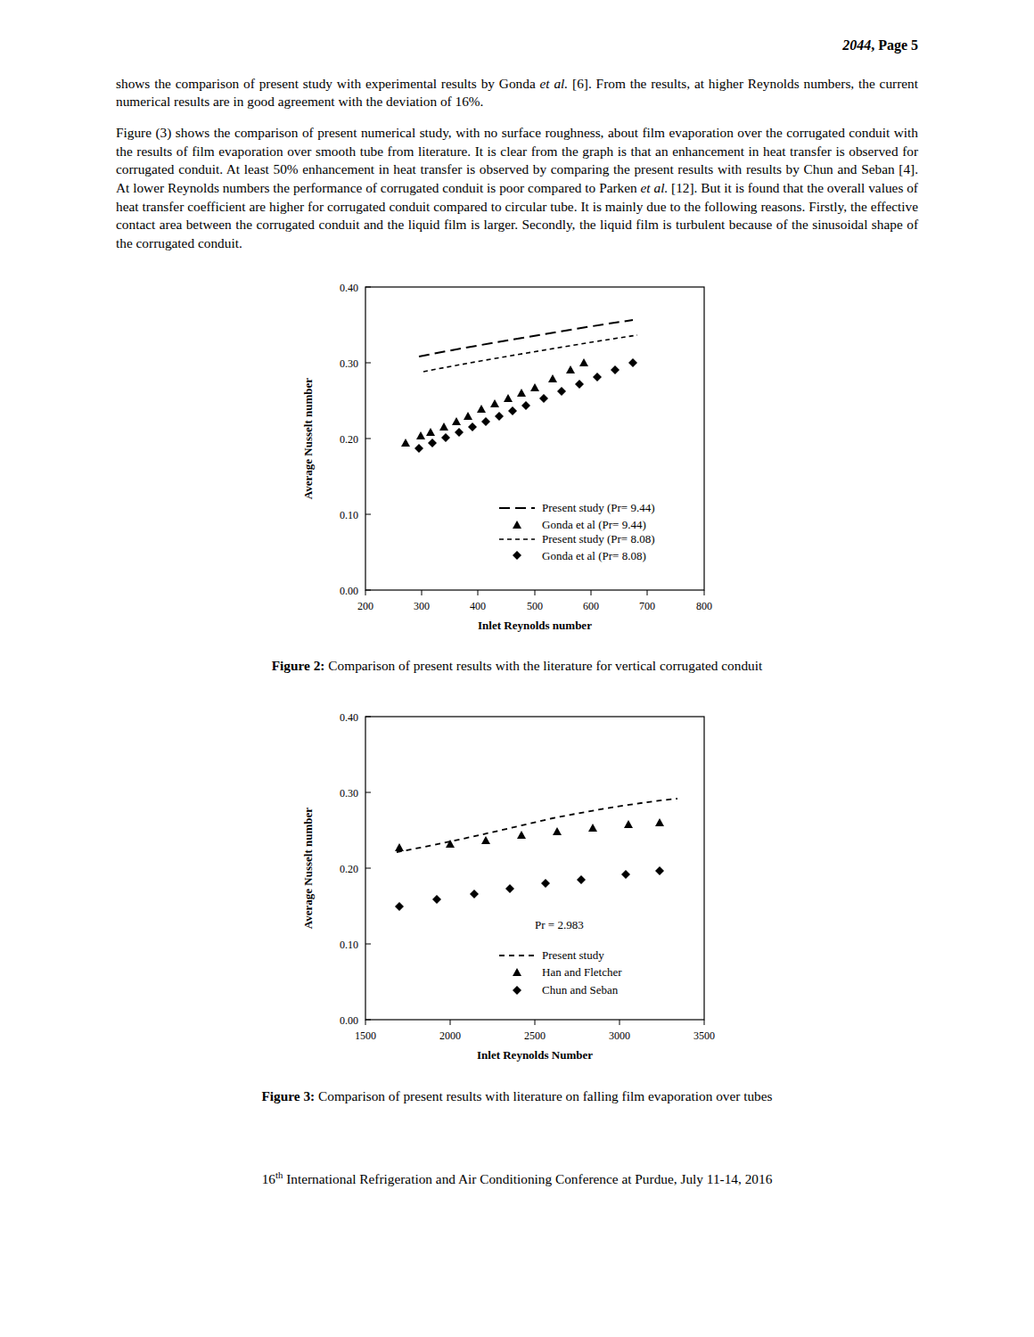2044, Page 5
shows the comparison of present study with experimental results by Gonda et al. [6]. From the results, at higher Reynolds numbers, the current numerical results are in good agreement with the deviation of 16%.
Figure (3) shows the comparison of present numerical study, with no surface roughness, about film evaporation over the corrugated conduit with the results of film evaporation over smooth tube from literature. It is clear from the graph is that an enhancement in heat transfer is observed for corrugated conduit. At least 50% enhancement in heat transfer is observed by comparing the present results with results by Chun and Seban [4]. At lower Reynolds numbers the performance of corrugated conduit is poor compared to Parken et al. [12]. But it is found that the overall values of heat transfer coefficient are higher for corrugated conduit compared to circular tube. It is mainly due to the following reasons. Firstly, the effective contact area between the corrugated conduit and the liquid film is larger. Secondly, the liquid film is turbulent because of the sinusoidal shape of the corrugated conduit.
0.40 0.30 0.20 0.10 0.00 200 300 400 500 600 700 800 Average Nusselt number Inlet Reynolds number Present study (Pr= 9.44) Gonda et al (Pr= 9.44) Present study (Pr= 8.08) Gonda et al (Pr= 8.08)
Figure 2: Comparison of present results with the literature for vertical corrugated conduit
0.40 0.30 0.20 0.10 0.00 1500 2000 2500 3000 3500 Average Nusselt number Inlet Reynolds Number Pr = 2.983 Present study Han and Fletcher Chun and Seban
Figure 3: Comparison of present results with literature on falling film evaporation over tubes
16th International Refrigeration and Air Conditioning Conference at Purdue, July 11-14, 2016